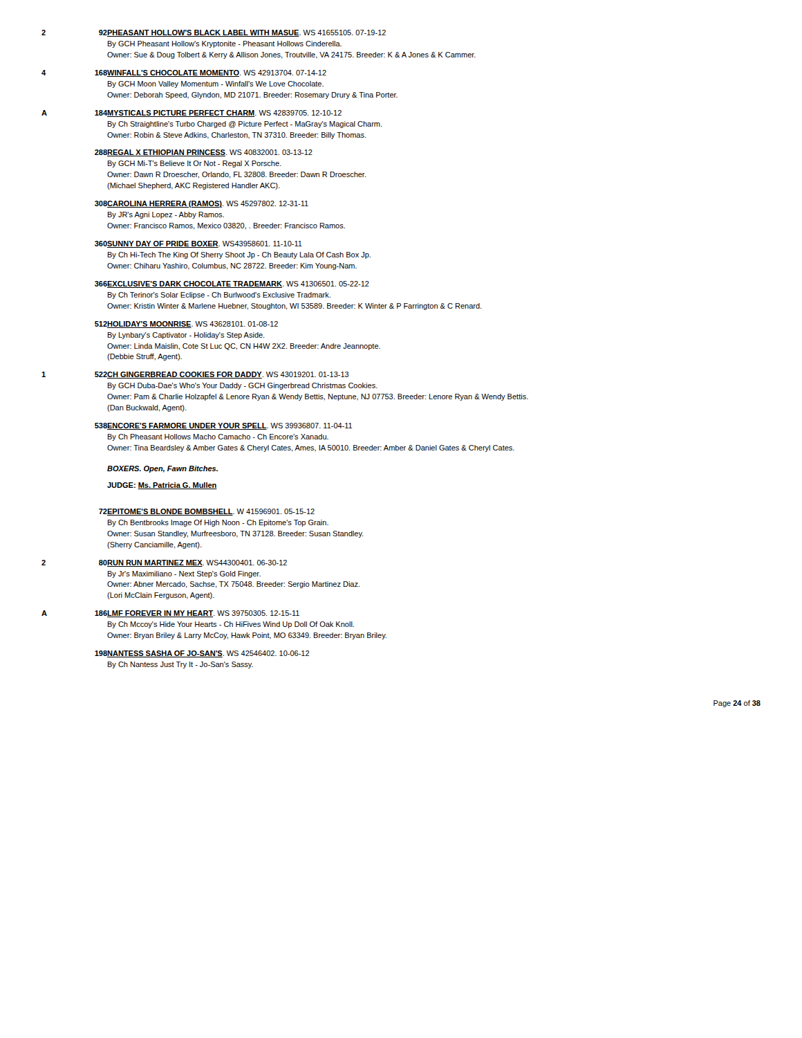| 2 | 92 | PHEASANT HOLLOW'S BLACK LABEL WITH MASUE . WS 41655105. 07-19-12 By GCH Pheasant Hollow's Kryptonite - Pheasant Hollows Cinderella. Owner: Sue & Doug Tolbert & Kerry & Allison Jones, Troutville, VA 24175. Breeder: K & A Jones & K Cammer. |
| 4 | 168 | WINFALL'S CHOCOLATE MOMENTO . WS 42913704. 07-14-12 By GCH Moon Valley Momentum - Winfall's We Love Chocolate. Owner: Deborah Speed, Glyndon, MD 21071. Breeder: Rosemary Drury & Tina Porter. |
| A | 184 | MYSTICALS PICTURE PERFECT CHARM . WS 42839705. 12-10-12 By Ch Straightline's Turbo Charged @ Picture Perfect - MaGray's Magical Charm. Owner: Robin & Steve Adkins, Charleston, TN 37310. Breeder: Billy Thomas. |
| | 288 | REGAL X ETHIOPIAN PRINCESS . WS 40832001. 03-13-12 By GCH Mi-T's Believe It Or Not - Regal X Porsche. Owner: Dawn R Droescher, Orlando, FL 32808. Breeder: Dawn R Droescher. (Michael Shepherd, AKC Registered Handler AKC). |
| | 308 | CAROLINA HERRERA (RAMOS) . WS 45297802. 12-31-11 By JR's Agni Lopez - Abby Ramos. Owner: Francisco Ramos, Mexico 03820, . Breeder: Francisco Ramos. |
| | 360 | SUNNY DAY OF PRIDE BOXER . WS43958601. 11-10-11 By Ch Hi-Tech The King Of Sherry Shoot Jp - Ch Beauty Lala Of Cash Box Jp. Owner: Chiharu Yashiro, Columbus, NC 28722. Breeder: Kim Young-Nam. |
| | 366 | EXCLUSIVE'S DARK CHOCOLATE TRADEMARK . WS 41306501. 05-22-12 By Ch Terinor's Solar Eclipse - Ch Burlwood's Exclusive Tradmark. Owner: Kristin Winter & Marlene Huebner, Stoughton, WI 53589. Breeder: K Winter & P Farrington & C Renard. |
| | 512 | HOLIDAY'S MOONRISE . WS 43628101. 01-08-12 By Lynbary's Captivator - Holiday's Step Aside. Owner: Linda Maislin, Cote St Luc QC, CN H4W 2X2. Breeder: Andre Jeannopte. (Debbie Struff, Agent). |
| 1 | 522 | CH GINGERBREAD COOKIES FOR DADDY . WS 43019201. 01-13-13 By GCH Duba-Dae's Who's Your Daddy - GCH Gingerbread Christmas Cookies. Owner: Pam & Charlie Holzapfel & Lenore Ryan & Wendy Bettis, Neptune, NJ 07753. Breeder: Lenore Ryan & Wendy Bettis. (Dan Buckwald, Agent). |
| | 538 | ENCORE'S FARMORE UNDER YOUR SPELL . WS 39936807. 11-04-11 By Ch Pheasant Hollows Macho Camacho - Ch Encore's Xanadu. Owner: Tina Beardsley & Amber Gates & Cheryl Cates, Ames, IA 50010. Breeder: Amber & Daniel Gates & Cheryl Cates. |
| | | BOXERS. Open, Fawn Bitches. JUDGE: Ms. Patricia G. Mullen |
| | 72 | EPITOME'S BLONDE BOMBSHELL . W 41596901. 05-15-12 By Ch Bentbrooks Image Of High Noon - Ch Epitome's Top Grain. Owner: Susan Standley, Murfreesboro, TN 37128. Breeder: Susan Standley. (Sherry Canciamille, Agent). |
| 2 | 80 | RUN RUN MARTINEZ MEX . WS44300401. 06-30-12 By Jr's Maximiliano - Next Step's Gold Finger. Owner: Abner Mercado, Sachse, TX 75048. Breeder: Sergio Martinez Diaz. (Lori McClain Ferguson, Agent). |
| A | 186 | LMF FOREVER IN MY HEART . WS 39750305. 12-15-11 By Ch Mccoy's Hide Your Hearts - Ch HiFives Wind Up Doll Of Oak Knoll. Owner: Bryan Briley & Larry McCoy, Hawk Point, MO 63349. Breeder: Bryan Briley. |
| | 198 | NANTESS SASHA OF JO-SAN'S . WS 42546402. 10-06-12 By Ch Nantess Just Try It - Jo-San's Sassy. |
Page 24 of 38